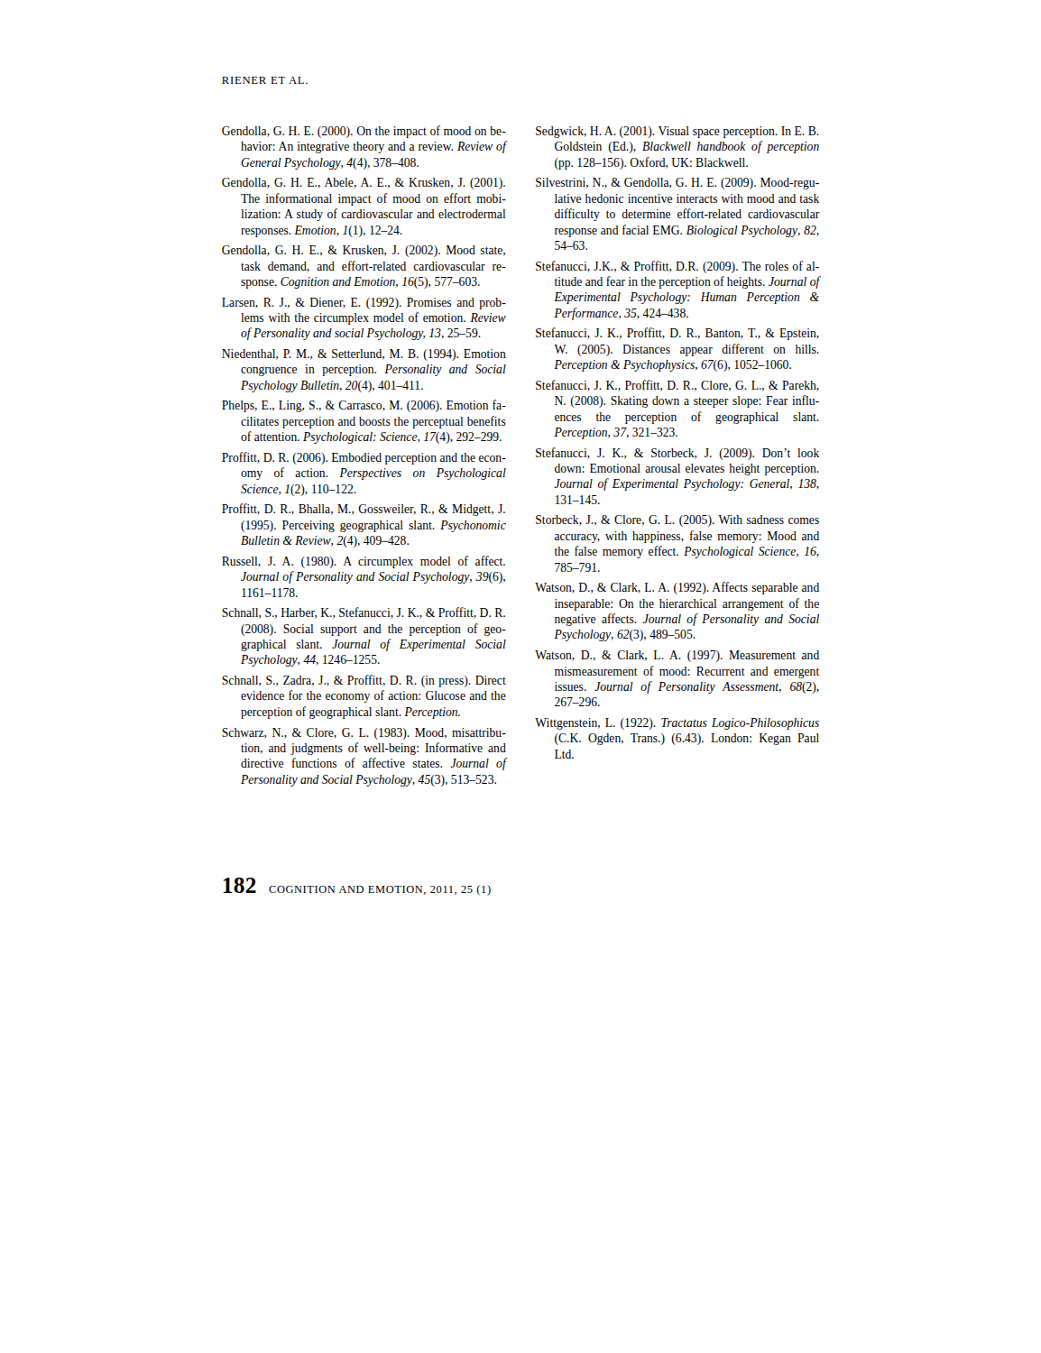RIENER ET AL.
Gendolla, G. H. E. (2000). On the impact of mood on behavior: An integrative theory and a review. Review of General Psychology, 4(4), 378–408.
Gendolla, G. H. E., Abele, A. E., & Krusken, J. (2001). The informational impact of mood on effort mobilization: A study of cardiovascular and electrodermal responses. Emotion, 1(1), 12–24.
Gendolla, G. H. E., & Krusken, J. (2002). Mood state, task demand, and effort-related cardiovascular response. Cognition and Emotion, 16(5), 577–603.
Larsen, R. J., & Diener, E. (1992). Promises and problems with the circumplex model of emotion. Review of Personality and social Psychology, 13, 25–59.
Niedenthal, P. M., & Setterlund, M. B. (1994). Emotion congruence in perception. Personality and Social Psychology Bulletin, 20(4), 401–411.
Phelps, E., Ling, S., & Carrasco, M. (2006). Emotion facilitates perception and boosts the perceptual benefits of attention. Psychological: Science, 17(4), 292–299.
Proffitt, D. R. (2006). Embodied perception and the economy of action. Perspectives on Psychological Science, 1(2), 110–122.
Proffitt, D. R., Bhalla, M., Gossweiler, R., & Midgett, J. (1995). Perceiving geographical slant. Psychonomic Bulletin & Review, 2(4), 409–428.
Russell, J. A. (1980). A circumplex model of affect. Journal of Personality and Social Psychology, 39(6), 1161–1178.
Schnall, S., Harber, K., Stefanucci, J. K., & Proffitt, D. R. (2008). Social support and the perception of geographical slant. Journal of Experimental Social Psychology, 44, 1246–1255.
Schnall, S., Zadra, J., & Proffitt, D. R. (in press). Direct evidence for the economy of action: Glucose and the perception of geographical slant. Perception.
Schwarz, N., & Clore, G. L. (1983). Mood, misattribution, and judgments of well-being: Informative and directive functions of affective states. Journal of Personality and Social Psychology, 45(3), 513–523.
Sedgwick, H. A. (2001). Visual space perception. In E. B. Goldstein (Ed.), Blackwell handbook of perception (pp. 128–156). Oxford, UK: Blackwell.
Silvestrini, N., & Gendolla, G. H. E. (2009). Mood-regulative hedonic incentive interacts with mood and task difficulty to determine effort-related cardiovascular response and facial EMG. Biological Psychology, 82, 54–63.
Stefanucci, J.K., & Proffitt, D.R. (2009). The roles of altitude and fear in the perception of heights. Journal of Experimental Psychology: Human Perception & Performance, 35, 424–438.
Stefanucci, J. K., Proffitt, D. R., Banton, T., & Epstein, W. (2005). Distances appear different on hills. Perception & Psychophysics, 67(6), 1052–1060.
Stefanucci, J. K., Proffitt, D. R., Clore, G. L., & Parekh, N. (2008). Skating down a steeper slope: Fear influences the perception of geographical slant. Perception, 37, 321–323.
Stefanucci, J. K., & Storbeck, J. (2009). Don’t look down: Emotional arousal elevates height perception. Journal of Experimental Psychology: General, 138, 131–145.
Storbeck, J., & Clore, G. L. (2005). With sadness comes accuracy, with happiness, false memory: Mood and the false memory effect. Psychological Science, 16, 785–791.
Watson, D., & Clark, L. A. (1992). Affects separable and inseparable: On the hierarchical arrangement of the negative affects. Journal of Personality and Social Psychology, 62(3), 489–505.
Watson, D., & Clark, L. A. (1997). Measurement and mismeasurement of mood: Recurrent and emergent issues. Journal of Personality Assessment, 68(2), 267–296.
Wittgenstein, L. (1922). Tractatus Logico-Philosophicus (C.K. Ogden, Trans.) (6.43). London: Kegan Paul Ltd.
182 COGNITION AND EMOTION, 2011, 25 (1)